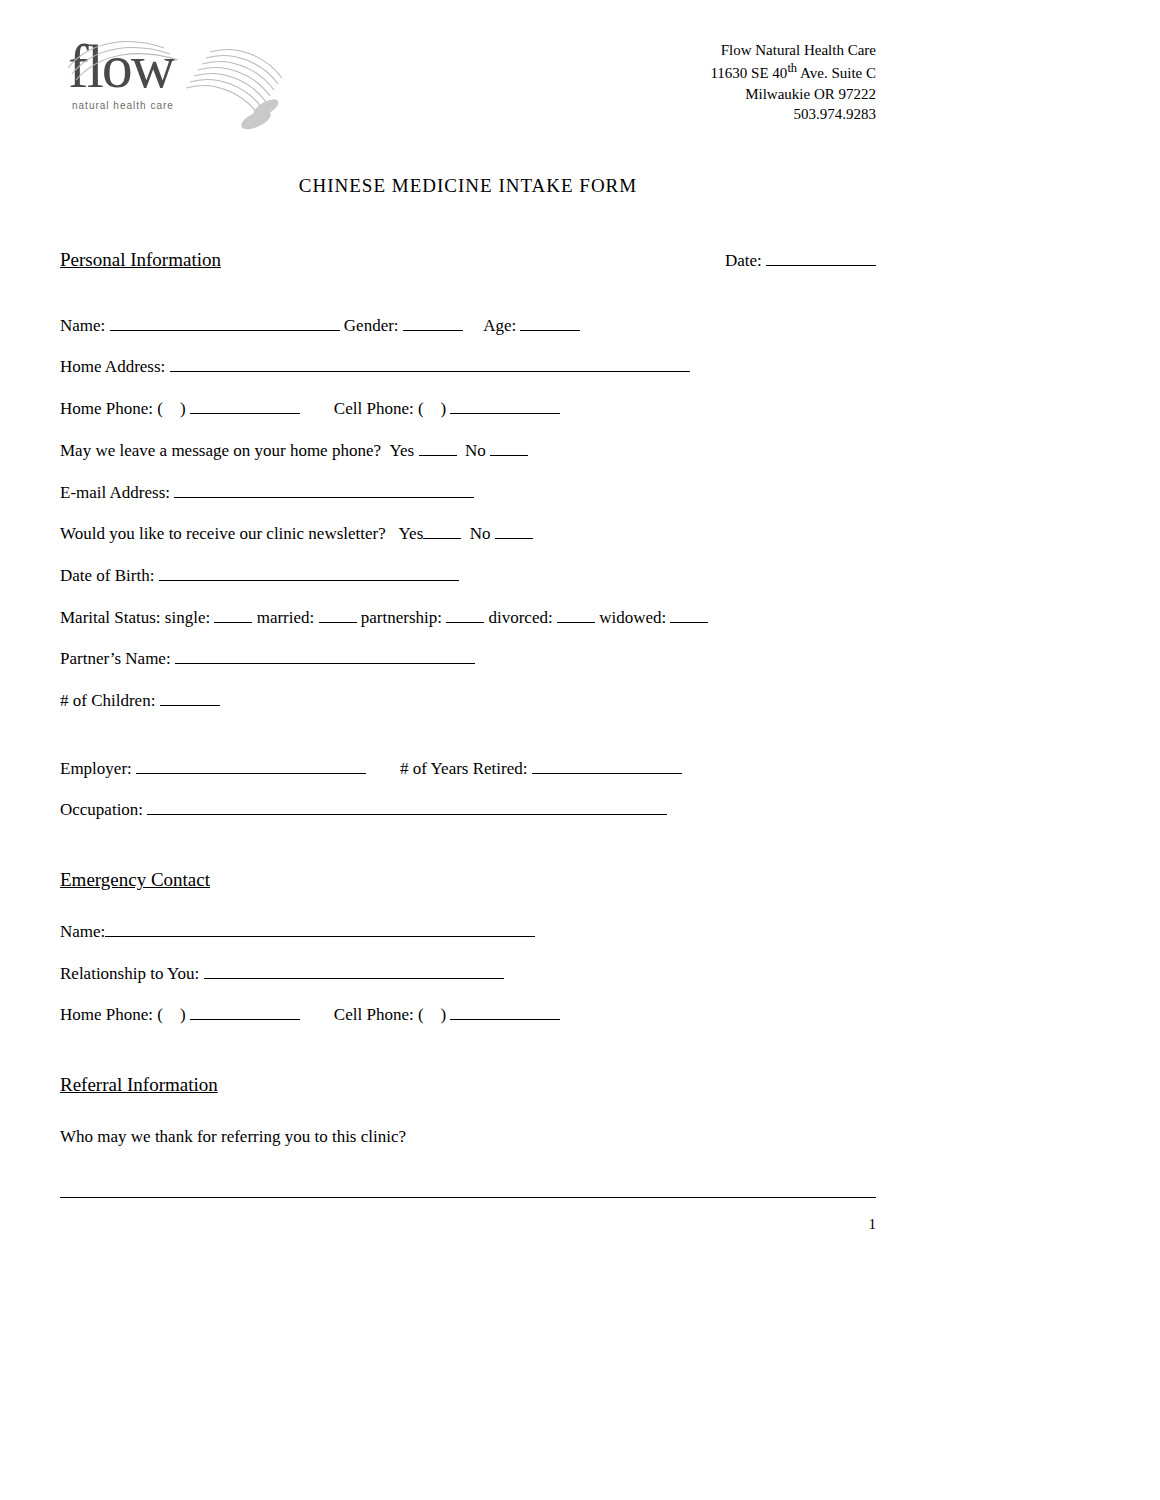flow
natural health care
Flow Natural Health Care
11630 SE 40th Ave. Suite C
Milwaukie OR 97222
503.974.9283
CHINESE MEDICINE INTAKE FORM
Personal Information
Date:
Name: Gender: Age:
Home Address:
Home Phone: ( ) Cell Phone: ( )
May we leave a message on your home phone? Yes No
E-mail Address:
Would you like to receive our clinic newsletter? Yes No
Date of Birth:
Marital Status: single: married: partnership: divorced: widowed:
Partner’s Name:
# of Children:
Employer: # of Years Retired:
Occupation:
Emergency Contact
Name:
Relationship to You:
Home Phone: ( ) Cell Phone: ( )
Referral Information
Who may we thank for referring you to this clinic?
1